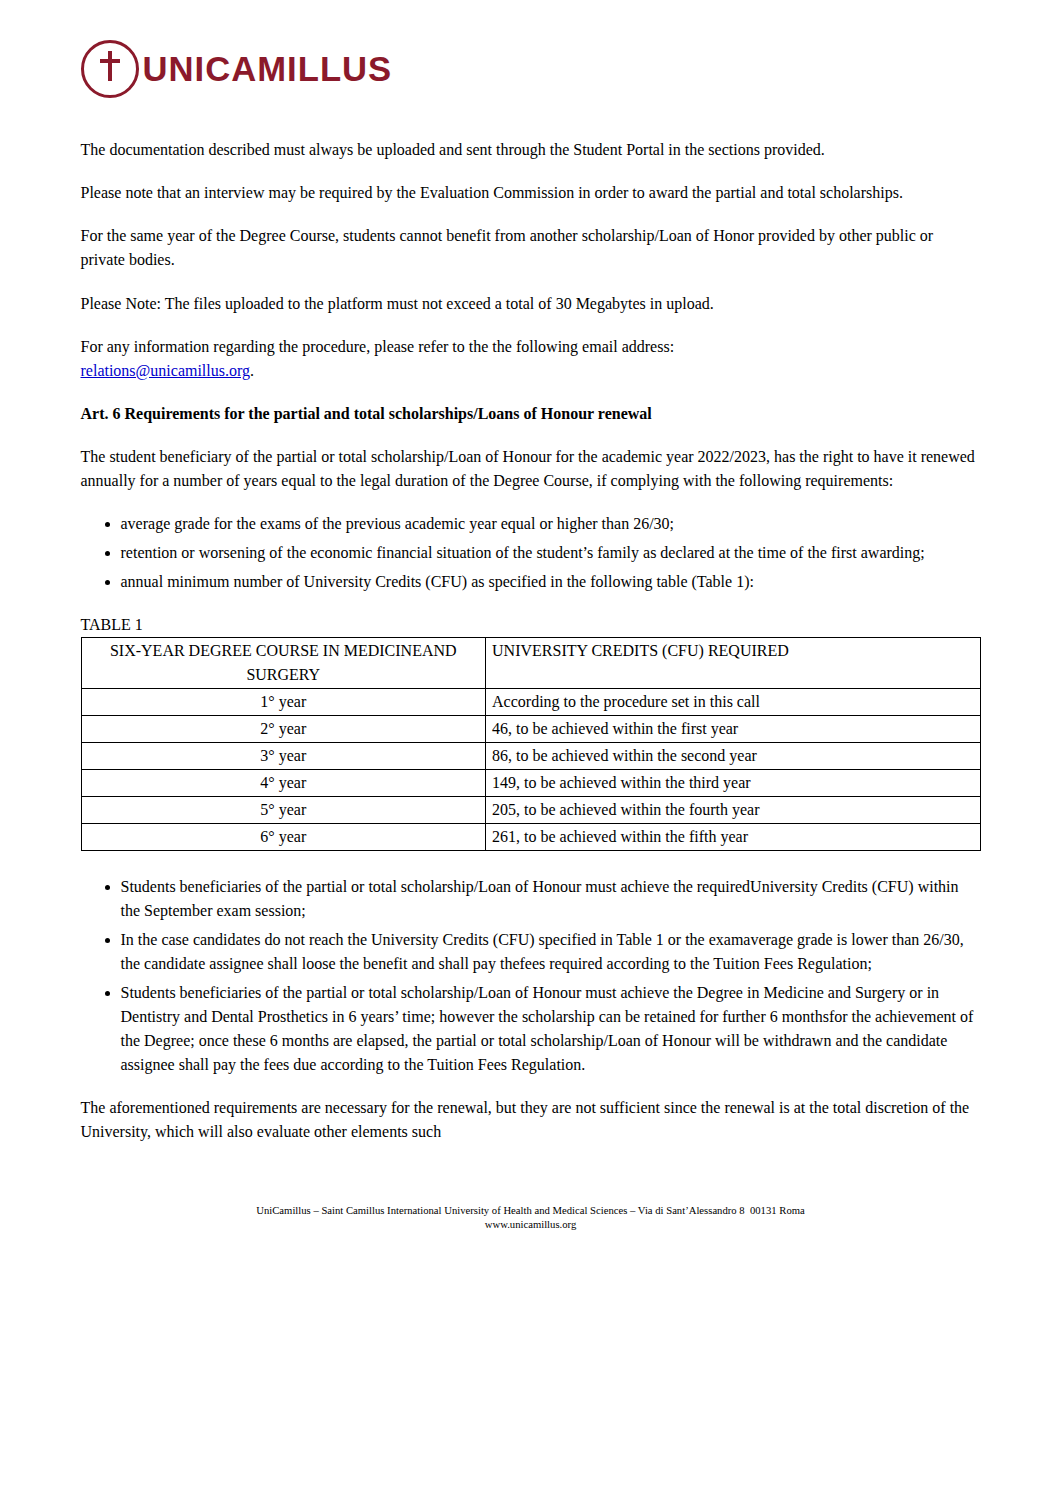UNICAMILLUS
The documentation described must always be uploaded and sent through the Student Portal in the sections provided.
Please note that an interview may be required by the Evaluation Commission in order to award the partial and total scholarships.
For the same year of the Degree Course, students cannot benefit from another scholarship/Loan of Honor provided by other public or private bodies.
Please Note: The files uploaded to the platform must not exceed a total of 30 Megabytes in upload.
For any information regarding the procedure, please refer to the the following email address:
relations@unicamillus.org.
Art. 6 Requirements for the partial and total scholarships/Loans of Honour renewal
The student beneficiary of the partial or total scholarship/Loan of Honour for the academic year 2022/2023, has the right to have it renewed annually for a number of years equal to the legal duration of the Degree Course, if complying with the following requirements:
average grade for the exams of the previous academic year equal or higher than 26/30;
retention or worsening of the economic financial situation of the student’s family as declared at the time of the first awarding;
annual minimum number of University Credits (CFU) as specified in the following table (Table 1):
TABLE 1
| SIX-YEAR DEGREE COURSE IN MEDICINEAND SURGERY | UNIVERSITY CREDITS (CFU) REQUIRED |
| 1° year | According to the procedure set in this call |
| 2° year | 46, to be achieved within the first year |
| 3° year | 86, to be achieved within the second year |
| 4° year | 149, to be achieved within the third year |
| 5° year | 205, to be achieved within the fourth year |
| 6° year | 261, to be achieved within the fifth year |
Students beneficiaries of the partial or total scholarship/Loan of Honour must achieve the requiredUniversity Credits (CFU) within the September exam session;
In the case candidates do not reach the University Credits (CFU) specified in Table 1 or the examaverage grade is lower than 26/30, the candidate assignee shall loose the benefit and shall pay thefees required according to the Tuition Fees Regulation;
Students beneficiaries of the partial or total scholarship/Loan of Honour must achieve the Degree in Medicine and Surgery or in Dentistry and Dental Prosthetics in 6 years’ time; however the scholarship can be retained for further 6 monthsfor the achievement of the Degree; once these 6 months are elapsed, the partial or total scholarship/Loan of Honour will be withdrawn and the candidate assignee shall pay the fees due according to the Tuition Fees Regulation.
The aforementioned requirements are necessary for the renewal, but they are not sufficient since the renewal is at the total discretion of the University, which will also evaluate other elements such
UniCamillus – Saint Camillus International University of Health and Medical Sciences – Via di Sant’Alessandro 8 00131 Roma
www.unicamillus.org